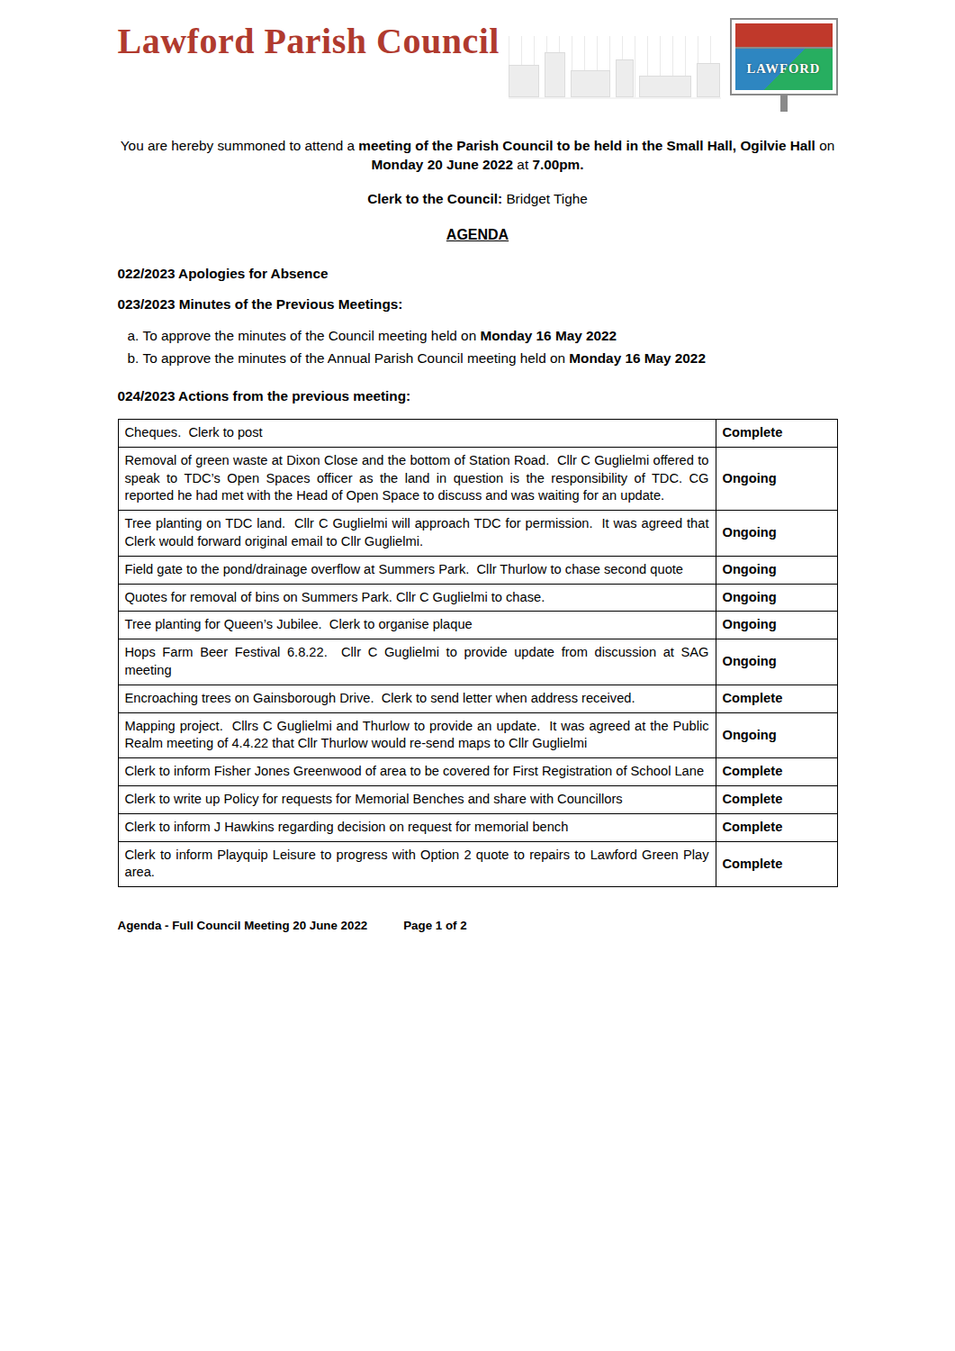Lawford Parish Council
LAWFORD
You are hereby summoned to attend a meeting of the Parish Council to be held in the Small Hall, Ogilvie Hall on Monday 20 June 2022 at 7.00pm.
Clerk to the Council: Bridget Tighe
AGENDA
022/2023 Apologies for Absence
023/2023 Minutes of the Previous Meetings:
To approve the minutes of the Council meeting held on Monday 16 May 2022
To approve the minutes of the Annual Parish Council meeting held on Monday 16 May 2022
024/2023 Actions from the previous meeting:
| Cheques. Clerk to post | Complete |
| Removal of green waste at Dixon Close and the bottom of Station Road. Cllr C Guglielmi offered to speak to TDC’s Open Spaces officer as the land in question is the responsibility of TDC. CG reported he had met with the Head of Open Space to discuss and was waiting for an update. | Ongoing |
| Tree planting on TDC land. Cllr C Guglielmi will approach TDC for permission. It was agreed that Clerk would forward original email to Cllr Guglielmi. | Ongoing |
| Field gate to the pond/drainage overflow at Summers Park. Cllr Thurlow to chase second quote | Ongoing |
| Quotes for removal of bins on Summers Park. Cllr C Guglielmi to chase. | Ongoing |
| Tree planting for Queen’s Jubilee. Clerk to organise plaque | Ongoing |
| Hops Farm Beer Festival 6.8.22. Cllr C Guglielmi to provide update from discussion at SAG meeting | Ongoing |
| Encroaching trees on Gainsborough Drive. Clerk to send letter when address received. | Complete |
| Mapping project. Cllrs C Guglielmi and Thurlow to provide an update. It was agreed at the Public Realm meeting of 4.4.22 that Cllr Thurlow would re-send maps to Cllr Guglielmi | Ongoing |
| Clerk to inform Fisher Jones Greenwood of area to be covered for First Registration of School Lane | Complete |
| Clerk to write up Policy for requests for Memorial Benches and share with Councillors | Complete |
| Clerk to inform J Hawkins regarding decision on request for memorial bench | Complete |
| Clerk to inform Playquip Leisure to progress with Option 2 quote to repairs to Lawford Green Play area. | Complete |
Agenda - Full Council Meeting 20 June 2022
Page 1 of 2